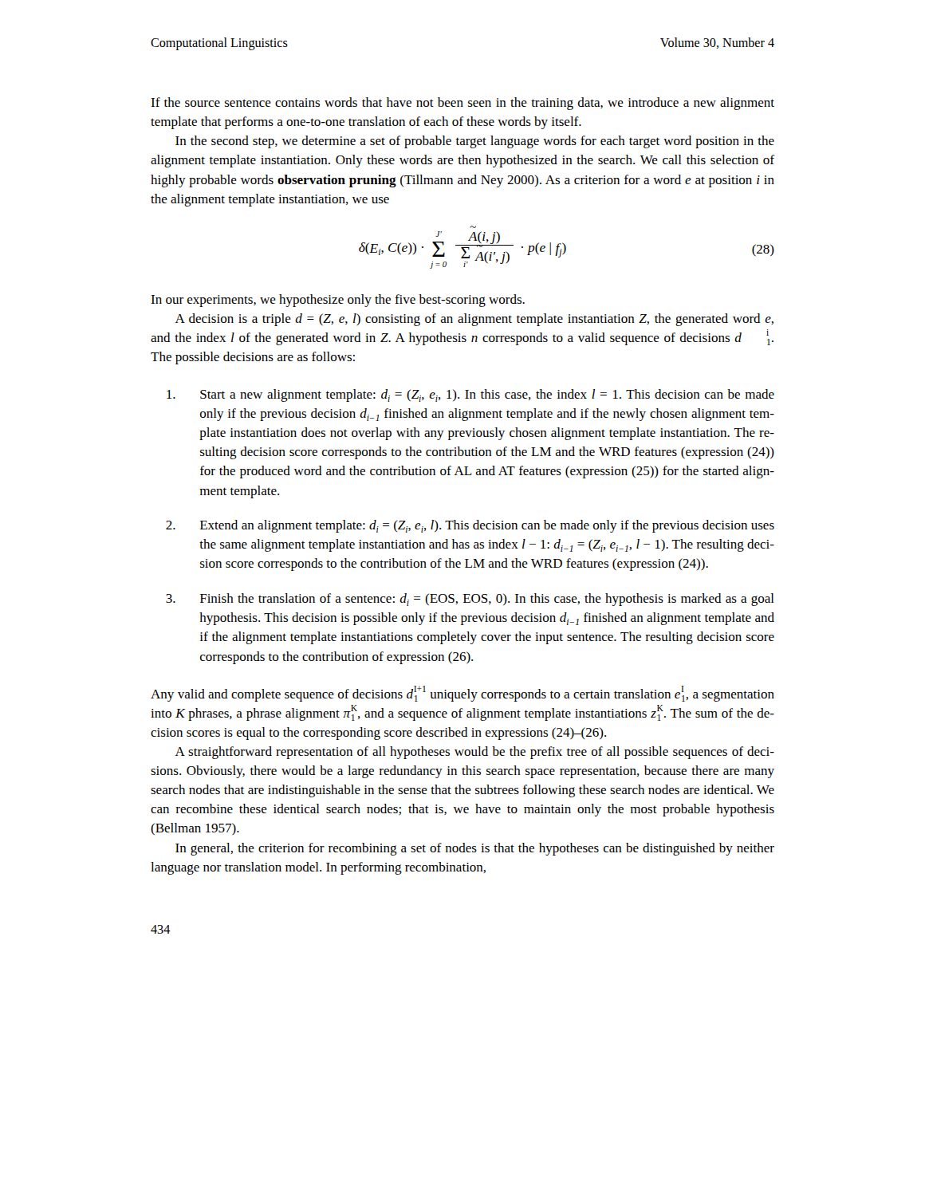Computational Linguistics
Volume 30, Number 4
If the source sentence contains words that have not been seen in the training data, we introduce a new alignment template that performs a one-to-one translation of each of these words by itself.
In the second step, we determine a set of probable target language words for each target word position in the alignment template instantiation. Only these words are then hypothesized in the search. We call this selection of highly probable words observation pruning (Tillmann and Ney 2000). As a criterion for a word e at position i in the alignment template instantiation, we use
δ(Ei, C(e)) · J′ Σ j = 0 A(i, j) Σi′ A(i′, j) · p(e | fj)
(28)
In our experiments, we hypothesize only the five best-scoring words.
A decision is a triple d = (Z, e, l) consisting of an alignment template instantiation Z, the generated word e, and the index l of the generated word in Z. A hypothesis n corresponds to a valid sequence of decisions di 1. The possible decisions are as follows:
Start a new alignment template: di = (Zi, ei, 1). In this case, the index l = 1. This decision can be made only if the previous decision di−1 finished an alignment template and if the newly chosen alignment template instantiation does not overlap with any previously chosen alignment template instantiation. The resulting decision score corresponds to the contribution of the LM and the WRD features (expression (24)) for the produced word and the contribution of AL and AT features (expression (25)) for the started alignment template.
Extend an alignment template: di = (Zi, ei, l). This decision can be made only if the previous decision uses the same alignment template instantiation and has as index l − 1: di−1 = (Zi, ei−1, l − 1). The resulting decision score corresponds to the contribution of the LM and the WRD features (expression (24)).
Finish the translation of a sentence: di = (EOS, EOS, 0). In this case, the hypothesis is marked as a goal hypothesis. This decision is possible only if the previous decision di−1 finished an alignment template and if the alignment template instantiations completely cover the input sentence. The resulting decision score corresponds to the contribution of expression (26).
Any valid and complete sequence of decisions dI+11 uniquely corresponds to a certain translation eI 1, a segmentation into K phrases, a phrase alignment πK 1, and a sequence of alignment template instantiations zK 1. The sum of the decision scores is equal to the corresponding score described in expressions (24)–(26).
A straightforward representation of all hypotheses would be the prefix tree of all possible sequences of decisions. Obviously, there would be a large redundancy in this search space representation, because there are many search nodes that are indistinguishable in the sense that the subtrees following these search nodes are identical. We can recombine these identical search nodes; that is, we have to maintain only the most probable hypothesis (Bellman 1957).
In general, the criterion for recombining a set of nodes is that the hypotheses can be distinguished by neither language nor translation model. In performing recombination,
434